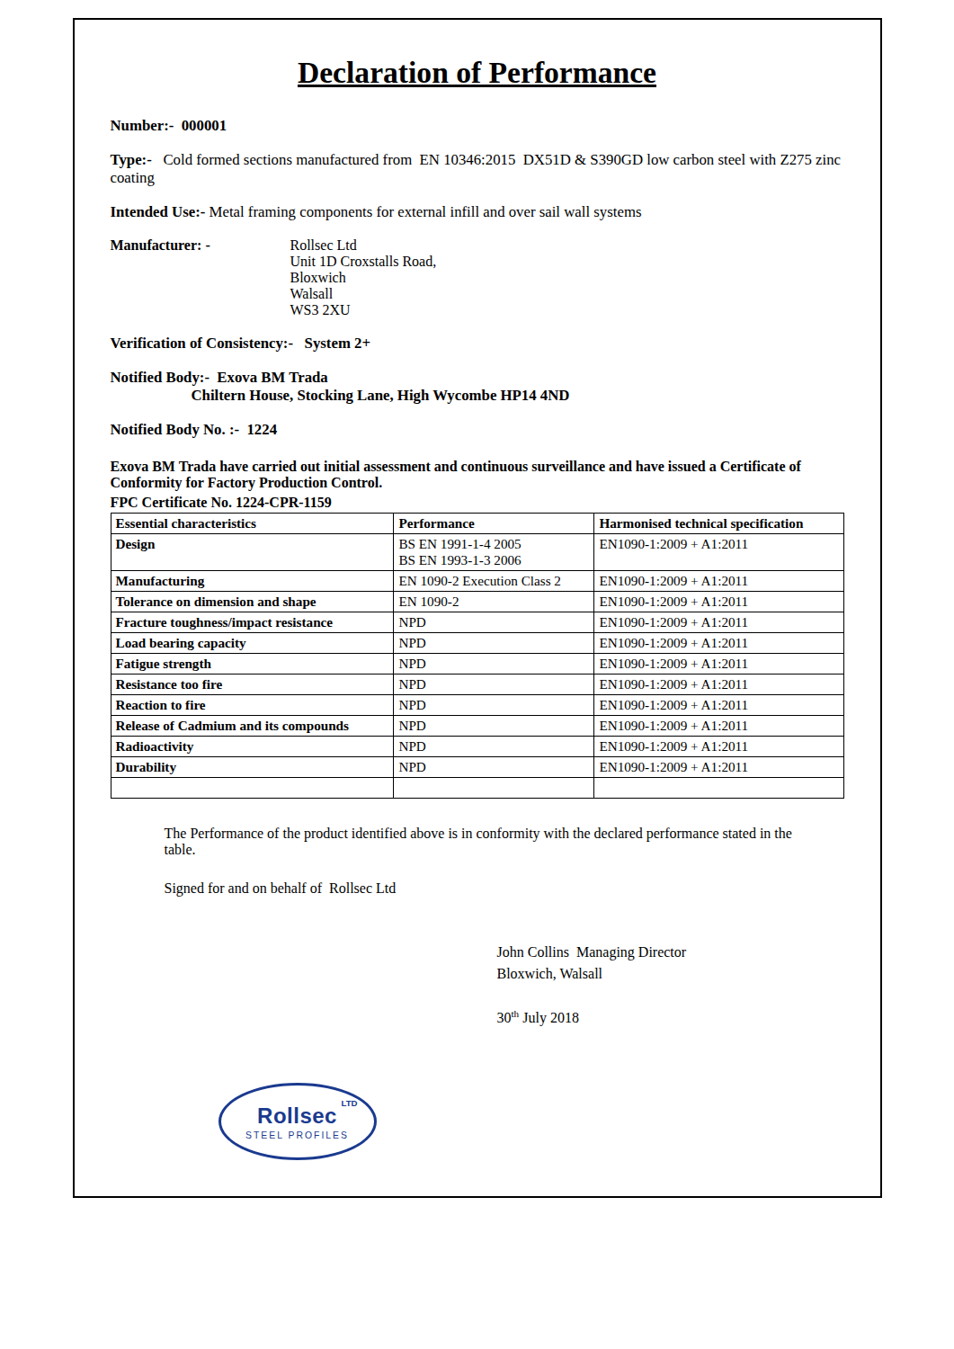Declaration of Performance
Number:- 000001
Type:- Cold formed sections manufactured from EN 10346:2015 DX51D & S390GD low carbon steel with Z275 zinc coating
Intended Use:- Metal framing components for external infill and over sail wall systems
Manufacturer: - Rollsec Ltd
Unit 1D Croxstalls Road,
Bloxwich
Walsall
WS3 2XU
Verification of Consistency:- System 2+
Notified Body:- Exova BM Trada
Chiltern House, Stocking Lane, High Wycombe HP14 4ND
Notified Body No. :- 1224
Exova BM Trada have carried out initial assessment and continuous surveillance and have issued a Certificate of Conformity for Factory Production Control.
FPC Certificate No. 1224-CPR-1159
| Essential characteristics | Performance | Harmonised technical specification |
| --- | --- | --- |
| Design | BS EN 1991-1-4 2005 BS EN 1993-1-3 2006 | EN1090-1:2009 + A1:2011 |
| Manufacturing | EN 1090-2 Execution Class 2 | EN1090-1:2009 + A1:2011 |
| Tolerance on dimension and shape | EN 1090-2 | EN1090-1:2009 + A1:2011 |
| Fracture toughness/impact resistance | NPD | EN1090-1:2009 + A1:2011 |
| Load bearing capacity | NPD | EN1090-1:2009 + A1:2011 |
| Fatigue strength | NPD | EN1090-1:2009 + A1:2011 |
| Resistance too fire | NPD | EN1090-1:2009 + A1:2011 |
| Reaction to fire | NPD | EN1090-1:2009 + A1:2011 |
| Release of Cadmium and its compounds | NPD | EN1090-1:2009 + A1:2011 |
| Radioactivity | NPD | EN1090-1:2009 + A1:2011 |
| Durability | NPD | EN1090-1:2009 + A1:2011 |
The Performance of the product identified above is in conformity with the declared performance stated in the table.
Signed for and on behalf of Rollsec Ltd
John Collins Managing Director
Bloxwich, Walsall
30th July 2018
LTD Rollsec STEEL PROFILES